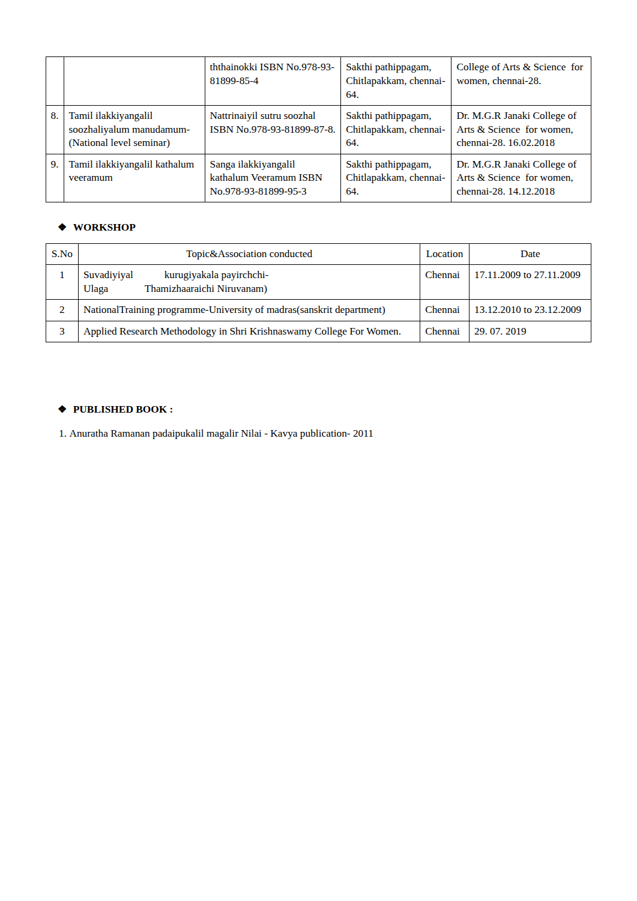| | | ththainokki ISBN No.978-93-81899-85-4 | Sakthi pathippagam, Chitlapakkam, chennai-64. | College of Arts & Science for women, chennai-28. |
| 8. | Tamil ilakkiyangalil soozhaliyalum manudamum-(National level seminar) | Nattrinaiyil sutru soozhal ISBN No.978-93-81899-87-8. | Sakthi pathippagam, Chitlapakkam, chennai-64. | Dr. M.G.R Janaki College of Arts & Science for women, chennai-28. 16.02.2018 |
| 9. | Tamil ilakkiyangalil kathalum veeramum | Sanga ilakkiyangalil kathalum Veeramum ISBN No.978-93-81899-95-3 | Sakthi pathippagam, Chitlapakkam, chennai-64. | Dr. M.G.R Janaki College of Arts & Science for women, chennai-28. 14.12.2018 |
WORKSHOP
| S.No | Topic&Association conducted | Location | Date |
| --- | --- | --- | --- |
| 1 | Suvadiyiyal kurugiyakala payirchchi- Ulaga Thamizhaaraichi Niruvanam) | Chennai | 17.11.2009 to 27.11.2009 |
| 2 | NationalTraining programme-University of madras(sanskrit department) | Chennai | 13.12.2010 to 23.12.2009 |
| 3 | Applied Research Methodology in Shri Krishnaswamy College For Women. | Chennai | 29. 07. 2019 |
PUBLISHED BOOK :
Anuratha Ramanan padaipukalil magalir Nilai - Kavya publication- 2011